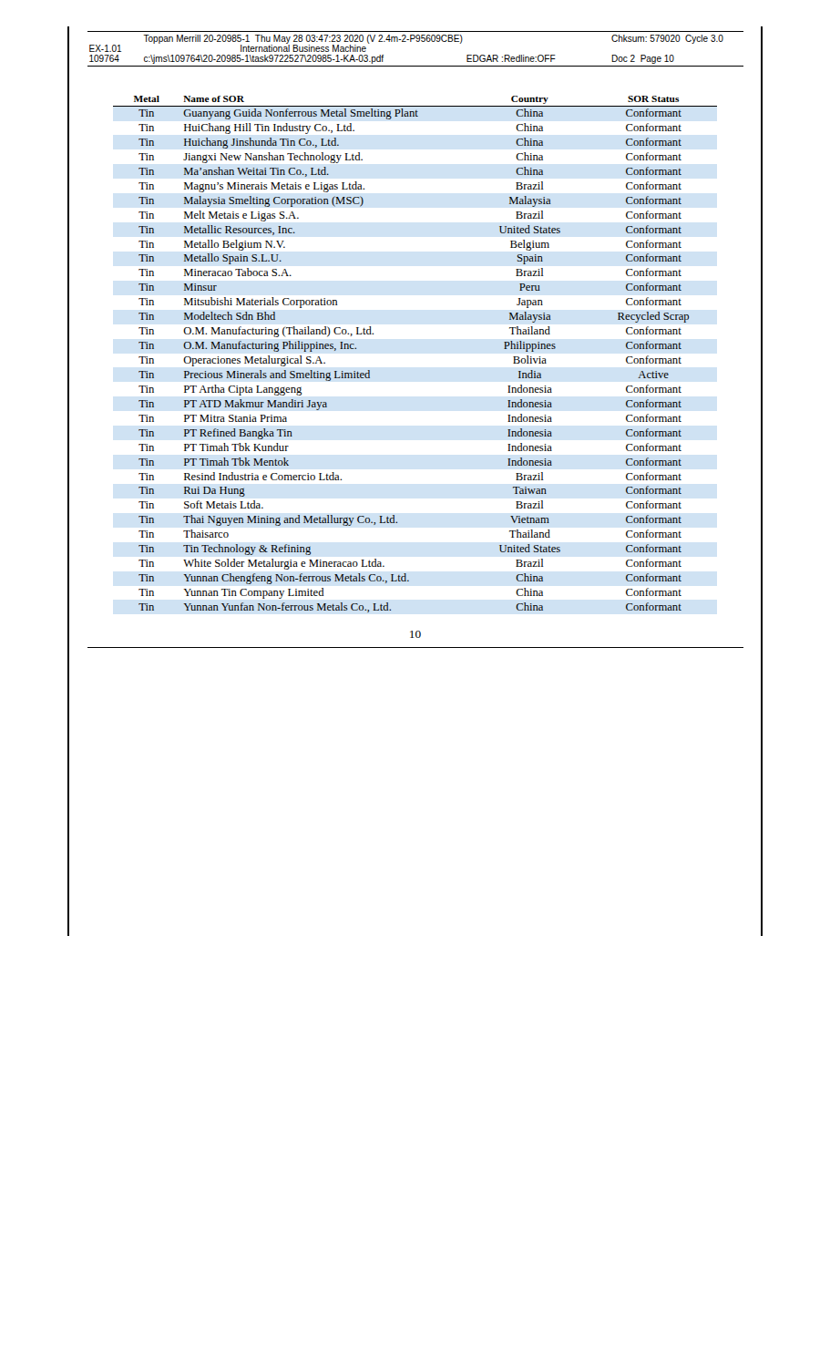| | Toppan Merrill 20-20985-1 Thu May 28 03:47:23 2020 (V 2.4m-2-P95609CBE) | | Chksum: 579020 Cycle 3.0 |
| EX-1.01 | International Business Machine | | |
| 109764 | c:\jms\109764\20-20985-1\task9722527\20985-1-KA-03.pdf | EDGAR :Redline:OFF | Doc 2 Page 10 |
| Metal | Name of SOR | Country | SOR Status |
| --- | --- | --- | --- |
| Tin | Guanyang Guida Nonferrous Metal Smelting Plant | China | Conformant |
| Tin | HuiChang Hill Tin Industry Co., Ltd. | China | Conformant |
| Tin | Huichang Jinshunda Tin Co., Ltd. | China | Conformant |
| Tin | Jiangxi New Nanshan Technology Ltd. | China | Conformant |
| Tin | Ma’anshan Weitai Tin Co., Ltd. | China | Conformant |
| Tin | Magnu’s Minerais Metais e Ligas Ltda. | Brazil | Conformant |
| Tin | Malaysia Smelting Corporation (MSC) | Malaysia | Conformant |
| Tin | Melt Metais e Ligas S.A. | Brazil | Conformant |
| Tin | Metallic Resources, Inc. | United States | Conformant |
| Tin | Metallo Belgium N.V. | Belgium | Conformant |
| Tin | Metallo Spain S.L.U. | Spain | Conformant |
| Tin | Mineracao Taboca S.A. | Brazil | Conformant |
| Tin | Minsur | Peru | Conformant |
| Tin | Mitsubishi Materials Corporation | Japan | Conformant |
| Tin | Modeltech Sdn Bhd | Malaysia | Recycled Scrap |
| Tin | O.M. Manufacturing (Thailand) Co., Ltd. | Thailand | Conformant |
| Tin | O.M. Manufacturing Philippines, Inc. | Philippines | Conformant |
| Tin | Operaciones Metalurgical S.A. | Bolivia | Conformant |
| Tin | Precious Minerals and Smelting Limited | India | Active |
| Tin | PT Artha Cipta Langgeng | Indonesia | Conformant |
| Tin | PT ATD Makmur Mandiri Jaya | Indonesia | Conformant |
| Tin | PT Mitra Stania Prima | Indonesia | Conformant |
| Tin | PT Refined Bangka Tin | Indonesia | Conformant |
| Tin | PT Timah Tbk Kundur | Indonesia | Conformant |
| Tin | PT Timah Tbk Mentok | Indonesia | Conformant |
| Tin | Resind Industria e Comercio Ltda. | Brazil | Conformant |
| Tin | Rui Da Hung | Taiwan | Conformant |
| Tin | Soft Metais Ltda. | Brazil | Conformant |
| Tin | Thai Nguyen Mining and Metallurgy Co., Ltd. | Vietnam | Conformant |
| Tin | Thaisarco | Thailand | Conformant |
| Tin | Tin Technology & Refining | United States | Conformant |
| Tin | White Solder Metalurgia e Mineracao Ltda. | Brazil | Conformant |
| Tin | Yunnan Chengfeng Non-ferrous Metals Co., Ltd. | China | Conformant |
| Tin | Yunnan Tin Company Limited | China | Conformant |
| Tin | Yunnan Yunfan Non-ferrous Metals Co., Ltd. | China | Conformant |
10